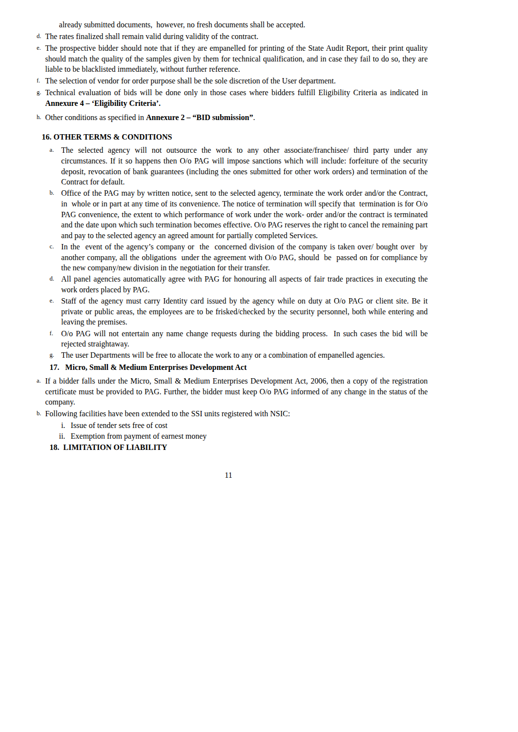already submitted documents, however, no fresh documents shall be accepted.
d. The rates finalized shall remain valid during validity of the contract.
e. The prospective bidder should note that if they are empanelled for printing of the State Audit Report, their print quality should match the quality of the samples given by them for technical qualification, and in case they fail to do so, they are liable to be blacklisted immediately, without further reference.
f. The selection of vendor for order purpose shall be the sole discretion of the User department.
g. Technical evaluation of bids will be done only in those cases where bidders fulfill Eligibility Criteria as indicated in Annexure 4 – ‘Eligibility Criteria’.
h. Other conditions as specified in Annexure 2 – “BID submission”.
16. OTHER TERMS & CONDITIONS
a. The selected agency will not outsource the work to any other associate/franchisee/ third party under any circumstances. If it so happens then O/o PAG will impose sanctions which will include: forfeiture of the security deposit, revocation of bank guarantees (including the ones submitted for other work orders) and termination of the Contract for default.
b. Office of the PAG may by written notice, sent to the selected agency, terminate the work order and/or the Contract, in whole or in part at any time of its convenience. The notice of termination will specify that termination is for O/o PAG convenience, the extent to which performance of work under the work- order and/or the contract is terminated and the date upon which such termination becomes effective. O/o PAG reserves the right to cancel the remaining part and pay to the selected agency an agreed amount for partially completed Services.
c. In the event of the agency’s company or the concerned division of the company is taken over/ bought over by another company, all the obligations under the agreement with O/o PAG, should be passed on for compliance by the new company/new division in the negotiation for their transfer.
d. All panel agencies automatically agree with PAG for honouring all aspects of fair trade practices in executing the work orders placed by PAG.
e. Staff of the agency must carry Identity card issued by the agency while on duty at O/o PAG or client site. Be it private or public areas, the employees are to be frisked/checked by the security personnel, both while entering and leaving the premises.
f. O/o PAG will not entertain any name change requests during the bidding process. In such cases the bid will be rejected straightaway.
g. The user Departments will be free to allocate the work to any or a combination of empanelled agencies.
17. Micro, Small & Medium Enterprises Development Act
a. If a bidder falls under the Micro, Small & Medium Enterprises Development Act, 2006, then a copy of the registration certificate must be provided to PAG. Further, the bidder must keep O/o PAG informed of any change in the status of the company.
b. Following facilities have been extended to the SSI units registered with NSIC:
i. Issue of tender sets free of cost
ii. Exemption from payment of earnest money
18. LIMITATION OF LIABILITY
11